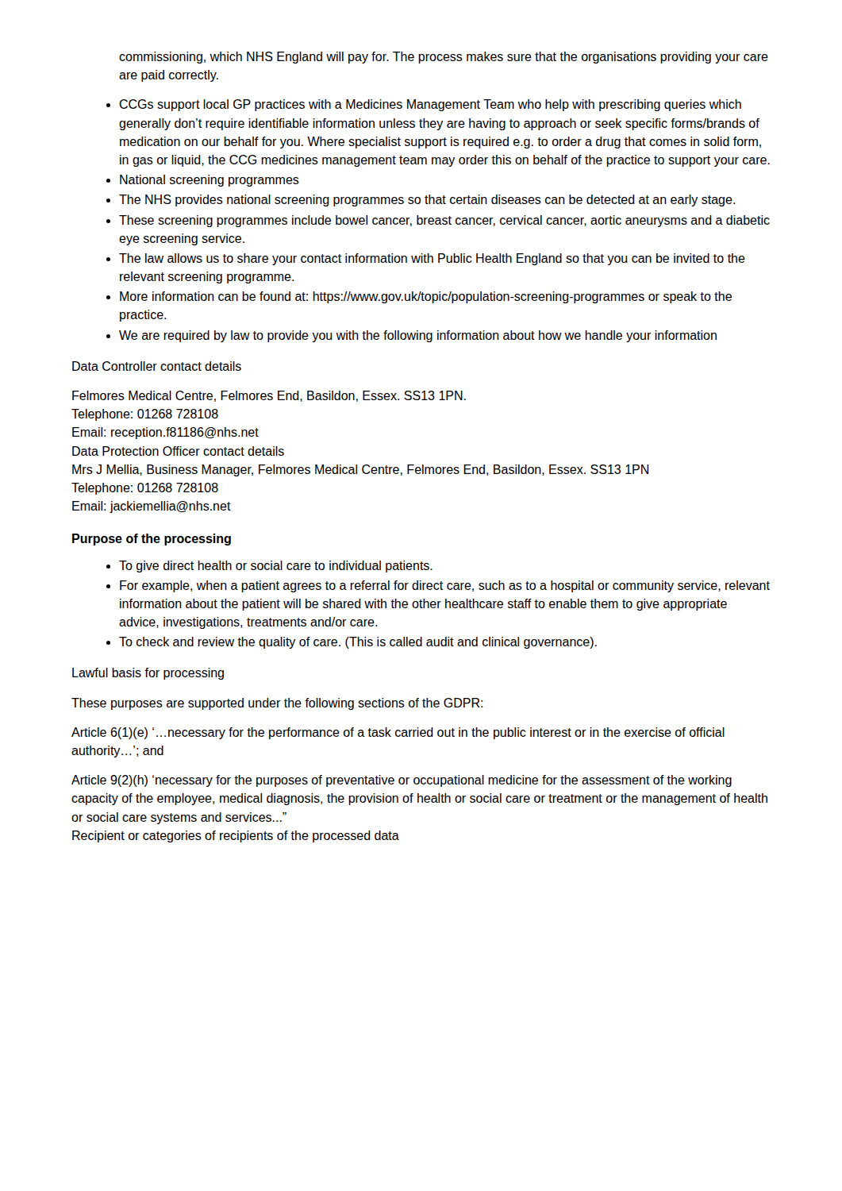commissioning, which NHS England will pay for. The process makes sure that the organisations providing your care are paid correctly.
CCGs support local GP practices with a Medicines Management Team who help with prescribing queries which generally don’t require identifiable information unless they are having to approach or seek specific forms/brands of medication on our behalf for you. Where specialist support is required e.g. to order a drug that comes in solid form, in gas or liquid, the CCG medicines management team may order this on behalf of the practice to support your care.
National screening programmes
The NHS provides national screening programmes so that certain diseases can be detected at an early stage.
These screening programmes include bowel cancer, breast cancer, cervical cancer, aortic aneurysms and a diabetic eye screening service.
The law allows us to share your contact information with Public Health England so that you can be invited to the relevant screening programme.
More information can be found at: https://www.gov.uk/topic/population-screening-programmes or speak to the practice.
We are required by law to provide you with the following information about how we handle your information
Data Controller contact details
Felmores Medical Centre, Felmores End, Basildon, Essex. SS13 1PN.
Telephone: 01268 728108
Email: reception.f81186@nhs.net
Data Protection Officer contact details
Mrs J Mellia, Business Manager, Felmores Medical Centre, Felmores End, Basildon, Essex. SS13 1PN
Telephone: 01268 728108
Email: jackiemellia@nhs.net
Purpose of the processing
To give direct health or social care to individual patients.
For example, when a patient agrees to a referral for direct care, such as to a hospital or community service, relevant information about the patient will be shared with the other healthcare staff to enable them to give appropriate advice, investigations, treatments and/or care.
To check and review the quality of care. (This is called audit and clinical governance).
Lawful basis for processing
These purposes are supported under the following sections of the GDPR:
Article 6(1)(e) ‘…necessary for the performance of a task carried out in the public interest or in the exercise of official authority…’; and
Article 9(2)(h) ‘necessary for the purposes of preventative or occupational medicine for the assessment of the working capacity of the employee, medical diagnosis, the provision of health or social care or treatment or the management of health or social care systems and services...”
Recipient or categories of recipients of the processed data